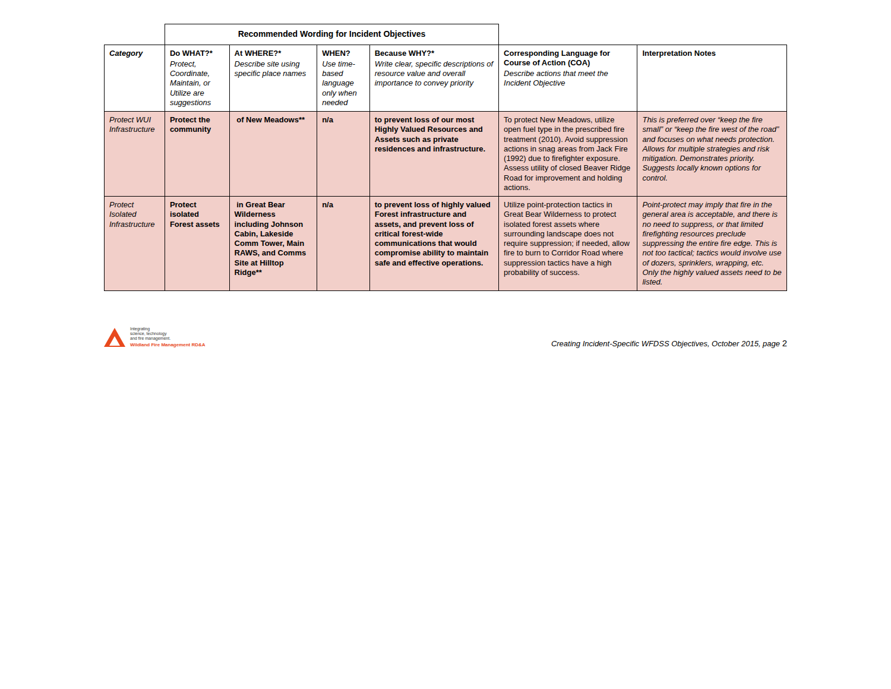| | Recommended Wording for Incident Objectives | | |
| Category | Do WHAT?* Protect, Coordinate, Maintain, or Utilize are suggestions | At WHERE?* Describe site using specific place names | WHEN? Use time-based language only when needed | Because WHY?* Write clear, specific descriptions of resource value and overall importance to convey priority | Corresponding Language for Course of Action (COA) Describe actions that meet the Incident Objective | Interpretation Notes |
| Protect WUI Infrastructure | Protect the community | of New Meadows** | n/a | to prevent loss of our most Highly Valued Resources and Assets such as private residences and infrastructure. | To protect New Meadows, utilize open fuel type in the prescribed fire treatment (2010). Avoid suppression actions in snag areas from Jack Fire (1992) due to firefighter exposure. Assess utility of closed Beaver Ridge Road for improvement and holding actions. | This is preferred over “keep the fire small” or “keep the fire west of the road” and focuses on what needs protection. Allows for multiple strategies and risk mitigation. Demonstrates priority. Suggests locally known options for control. |
| Protect Isolated Infrastructure | Protect isolated Forest assets | in Great Bear Wilderness including Johnson Cabin, Lakeside Comm Tower, Main RAWS, and Comms Site at Hilltop Ridge** | n/a | to prevent loss of highly valued Forest infrastructure and assets, and prevent loss of critical forest-wide communications that would compromise ability to maintain safe and effective operations. | Utilize point-protection tactics in Great Bear Wilderness to protect isolated forest assets where surrounding landscape does not require suppression; if needed, allow fire to burn to Corridor Road where suppression tactics have a high probability of success. | Point-protect may imply that fire in the general area is acceptable, and there is no need to suppress, or that limited firefighting resources preclude suppressing the entire fire edge. This is not too tactical; tactics would involve use of dozers, sprinklers, wrapping, etc. Only the highly valued assets need to be listed. |
Integrating
science, technology
and fire management. Wildland Fire Management RD&A
Creating Incident-Specific WFDSS Objectives, October 2015, page 2